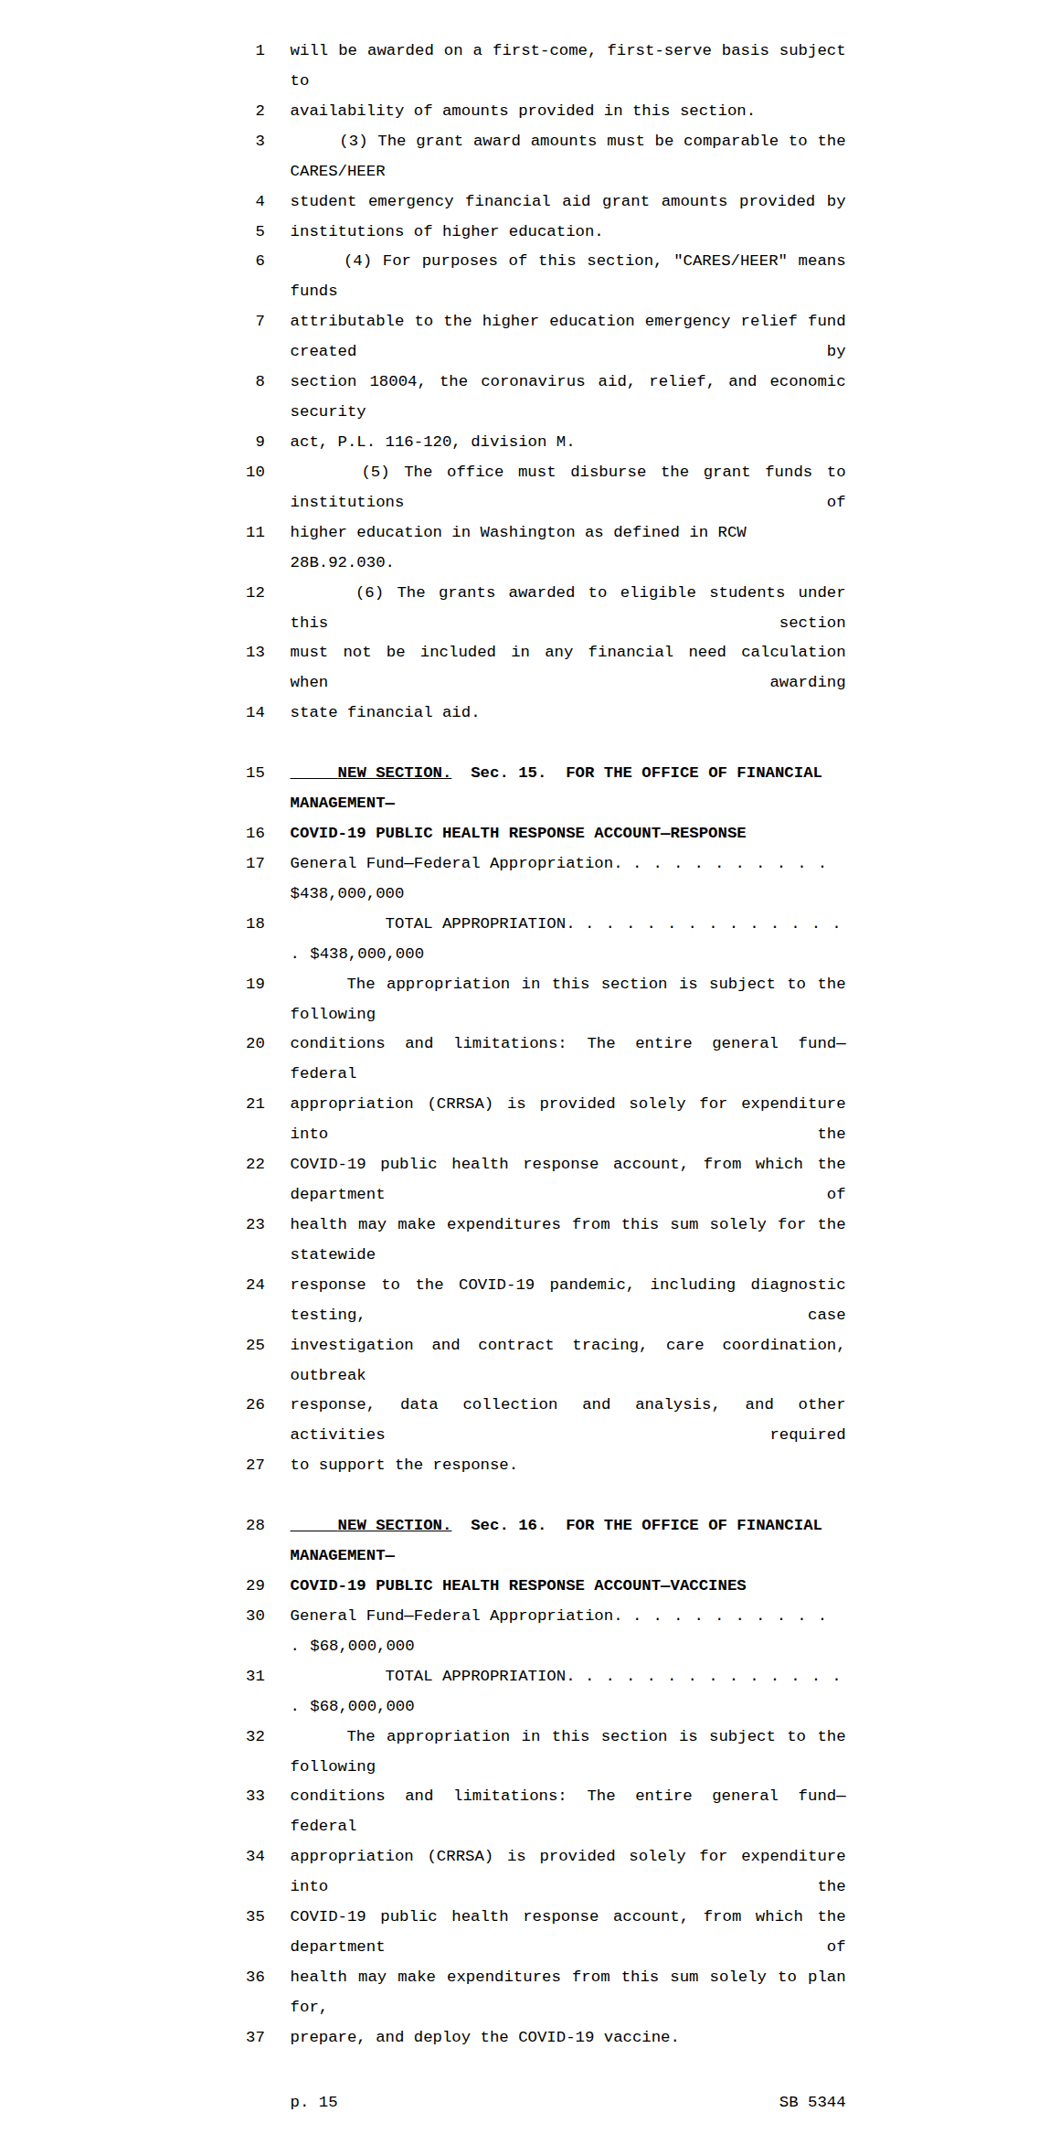1 will be awarded on a first-come, first-serve basis subject to
2 availability of amounts provided in this section.
3 (3) The grant award amounts must be comparable to the CARES/HEER
4 student emergency financial aid grant amounts provided by
5 institutions of higher education.
6 (4) For purposes of this section, "CARES/HEER" means funds
7 attributable to the higher education emergency relief fund created by
8 section 18004, the coronavirus aid, relief, and economic security
9 act, P.L. 116-120, division M.
10 (5) The office must disburse the grant funds to institutions of
11 higher education in Washington as defined in RCW 28B.92.030.
12 (6) The grants awarded to eligible students under this section
13 must not be included in any financial need calculation when awarding
14 state financial aid.
15 NEW SECTION. Sec. 15. FOR THE OFFICE OF FINANCIAL MANAGEMENT—
16 COVID-19 PUBLIC HEALTH RESPONSE ACCOUNT—RESPONSE
17 General Fund—Federal Appropriation. . . . . . . . . . . $438,000,000
18 TOTAL APPROPRIATION. . . . . . . . . . . . . . . $438,000,000
19 The appropriation in this section is subject to the following
20 conditions and limitations: The entire general fund—federal
21 appropriation (CRRSA) is provided solely for expenditure into the
22 COVID-19 public health response account, from which the department of
23 health may make expenditures from this sum solely for the statewide
24 response to the COVID-19 pandemic, including diagnostic testing, case
25 investigation and contract tracing, care coordination, outbreak
26 response, data collection and analysis, and other activities required
27 to support the response.
28 NEW SECTION. Sec. 16. FOR THE OFFICE OF FINANCIAL MANAGEMENT—
29 COVID-19 PUBLIC HEALTH RESPONSE ACCOUNT—VACCINES
30 General Fund—Federal Appropriation. . . . . . . . . . . . $68,000,000
31 TOTAL APPROPRIATION. . . . . . . . . . . . . . . $68,000,000
32 The appropriation in this section is subject to the following
33 conditions and limitations: The entire general fund—federal
34 appropriation (CRRSA) is provided solely for expenditure into the
35 COVID-19 public health response account, from which the department of
36 health may make expenditures from this sum solely to plan for,
37 prepare, and deploy the COVID-19 vaccine.
p. 15 SB 5344